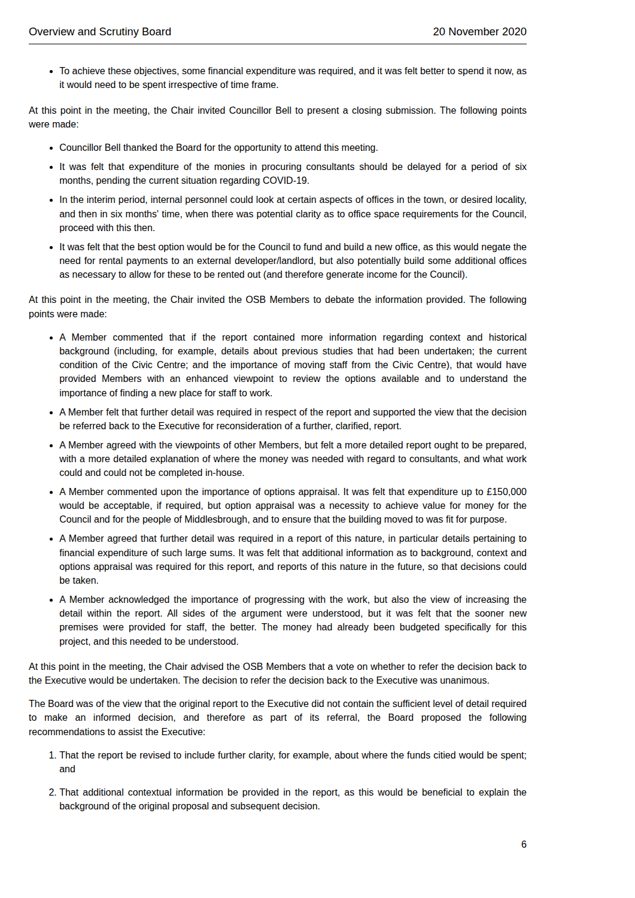Overview and Scrutiny Board 20 November 2020
To achieve these objectives, some financial expenditure was required, and it was felt better to spend it now, as it would need to be spent irrespective of time frame.
At this point in the meeting, the Chair invited Councillor Bell to present a closing submission. The following points were made:
Councillor Bell thanked the Board for the opportunity to attend this meeting.
It was felt that expenditure of the monies in procuring consultants should be delayed for a period of six months, pending the current situation regarding COVID-19.
In the interim period, internal personnel could look at certain aspects of offices in the town, or desired locality, and then in six months' time, when there was potential clarity as to office space requirements for the Council, proceed with this then.
It was felt that the best option would be for the Council to fund and build a new office, as this would negate the need for rental payments to an external developer/landlord, but also potentially build some additional offices as necessary to allow for these to be rented out (and therefore generate income for the Council).
At this point in the meeting, the Chair invited the OSB Members to debate the information provided. The following points were made:
A Member commented that if the report contained more information regarding context and historical background (including, for example, details about previous studies that had been undertaken; the current condition of the Civic Centre; and the importance of moving staff from the Civic Centre), that would have provided Members with an enhanced viewpoint to review the options available and to understand the importance of finding a new place for staff to work.
A Member felt that further detail was required in respect of the report and supported the view that the decision be referred back to the Executive for reconsideration of a further, clarified, report.
A Member agreed with the viewpoints of other Members, but felt a more detailed report ought to be prepared, with a more detailed explanation of where the money was needed with regard to consultants, and what work could and could not be completed in-house.
A Member commented upon the importance of options appraisal. It was felt that expenditure up to £150,000 would be acceptable, if required, but option appraisal was a necessity to achieve value for money for the Council and for the people of Middlesbrough, and to ensure that the building moved to was fit for purpose.
A Member agreed that further detail was required in a report of this nature, in particular details pertaining to financial expenditure of such large sums. It was felt that additional information as to background, context and options appraisal was required for this report, and reports of this nature in the future, so that decisions could be taken.
A Member acknowledged the importance of progressing with the work, but also the view of increasing the detail within the report. All sides of the argument were understood, but it was felt that the sooner new premises were provided for staff, the better. The money had already been budgeted specifically for this project, and this needed to be understood.
At this point in the meeting, the Chair advised the OSB Members that a vote on whether to refer the decision back to the Executive would be undertaken. The decision to refer the decision back to the Executive was unanimous.
The Board was of the view that the original report to the Executive did not contain the sufficient level of detail required to make an informed decision, and therefore as part of its referral, the Board proposed the following recommendations to assist the Executive:
That the report be revised to include further clarity, for example, about where the funds citied would be spent; and
That additional contextual information be provided in the report, as this would be beneficial to explain the background of the original proposal and subsequent decision.
6